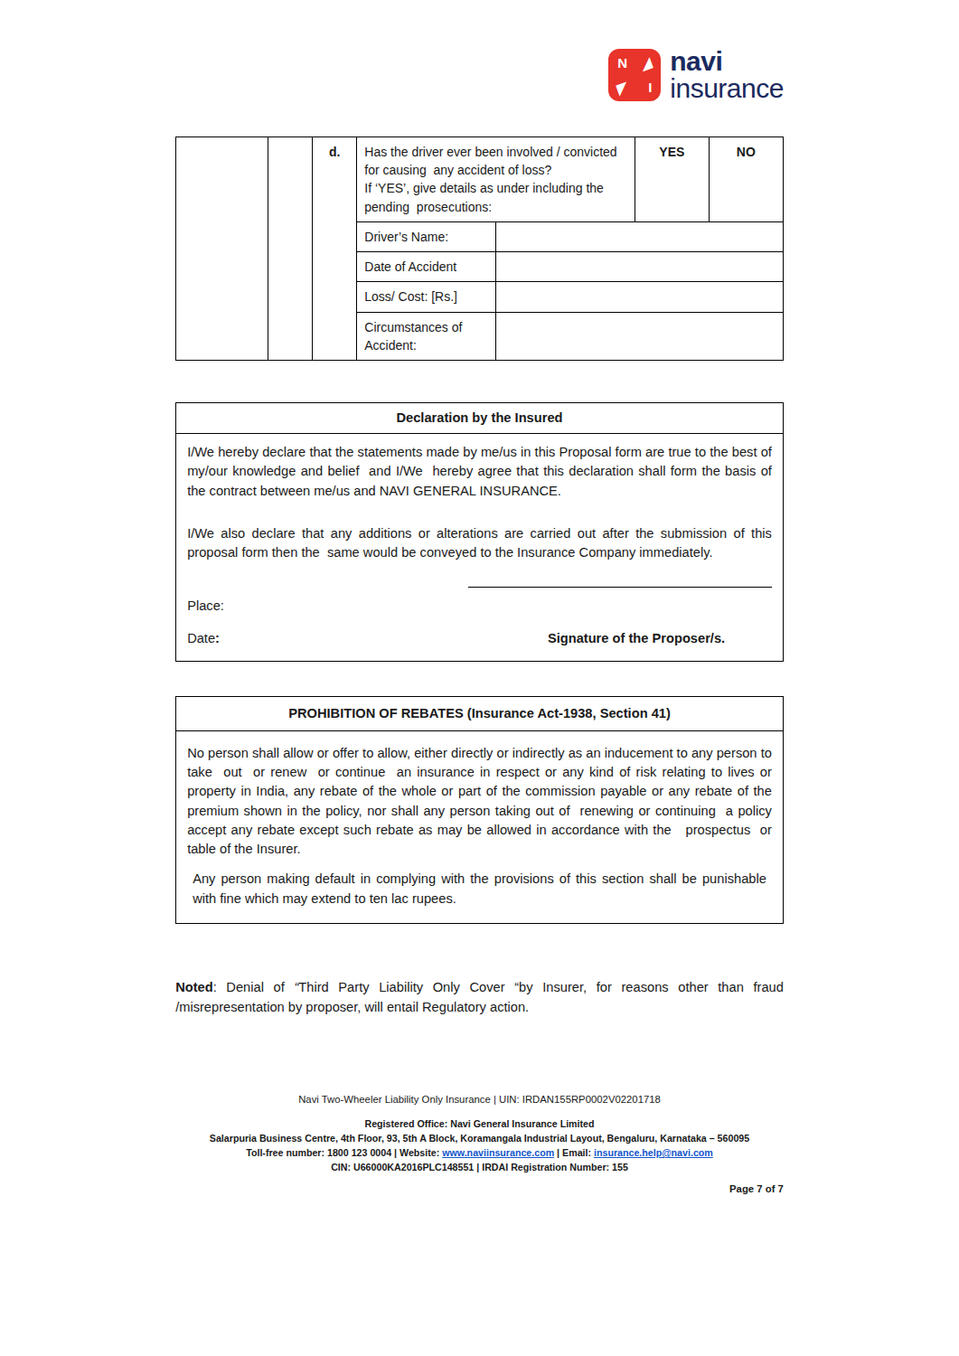N ◢ ◤ I
navi
insurance
| | | d. | Has the driver ever been involved / convicted for causing any accident of loss? If ‘YES’, give details as under including the pending prosecutions: | YES | NO |
| Driver’s Name: | |
| Date of Accident | |
| Loss/ Cost: [Rs.] | |
| Circumstances of Accident: | |
Declaration by the Insured
I/We hereby declare that the statements made by me/us in this Proposal form are true to the best of my/our knowledge and belief and I/We hereby agree that this declaration shall form the basis of the contract between me/us and NAVI GENERAL INSURANCE.
I/We also declare that any additions or alterations are carried out after the submission of this proposal form then the same would be conveyed to the Insurance Company immediately.
Place:
Date:
Signature of the Proposer/s.
PROHIBITION OF REBATES (Insurance Act-1938, Section 41)
No person shall allow or offer to allow, either directly or indirectly as an inducement to any person to take out or renew or continue an insurance in respect or any kind of risk relating to lives or property in India, any rebate of the whole or part of the commission payable or any rebate of the premium shown in the policy, nor shall any person taking out of renewing or continuing a policy accept any rebate except such rebate as may be allowed in accordance with the prospectus or table of the Insurer.
Any person making default in complying with the provisions of this section shall be punishable with fine which may extend to ten lac rupees.
Noted: Denial of “Third Party Liability Only Cover “by Insurer, for reasons other than fraud /misrepresentation by proposer, will entail Regulatory action.
Navi Two-Wheeler Liability Only Insurance | UIN: IRDAN155RP0002V02201718
Registered Office: Navi General Insurance Limited
Salarpuria Business Centre, 4th Floor, 93, 5th A Block, Koramangala Industrial Layout, Bengaluru, Karnataka – 560095
Toll-free number: 1800 123 0004 | Website: www.naviinsurance.com | Email: insurance.help@navi.com
CIN: U66000KA2016PLC148551 | IRDAI Registration Number: 155
Page 7 of 7